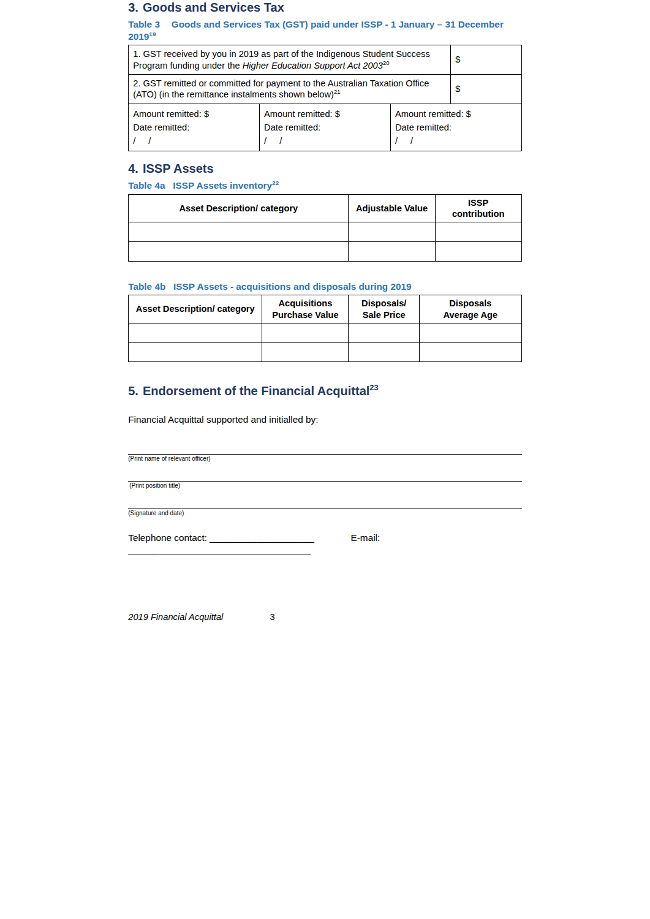3. Goods and Services Tax
Table 3 Goods and Services Tax (GST) paid under ISSP - 1 January – 31 December 201919
| 1. GST received by you in 2019 as part of the Indigenous Student Success Program funding under the Higher Education Support Act 2003 20 | $ |
| 2. GST remitted or committed for payment to the Australian Taxation Office (ATO) (in the remittance instalments shown below) 21 | $ |
| Amount remitted: $ Date remitted: / / | Amount remitted: $ Date remitted: / / | Amount remitted: $ Date remitted: / / |
4. ISSP Assets
Table 4a ISSP Assets inventory22
| Asset Description/ category | Adjustable Value | ISSP contribution |
| --- | --- | --- |
Table 4b ISSP Assets - acquisitions and disposals during 2019
| Asset Description/ category | Acquisitions Purchase Value | Disposals/ Sale Price | Disposals Average Age |
| --- | --- | --- | --- |
5. Endorsement of the Financial Acquittal23
Financial Acquittal supported and initialled by:
(Print name of relevant officer)
(Print position title)
(Signature and date)
Telephone contact: ____________________ E-mail: ___________________________________
2019 Financial Acquittal3